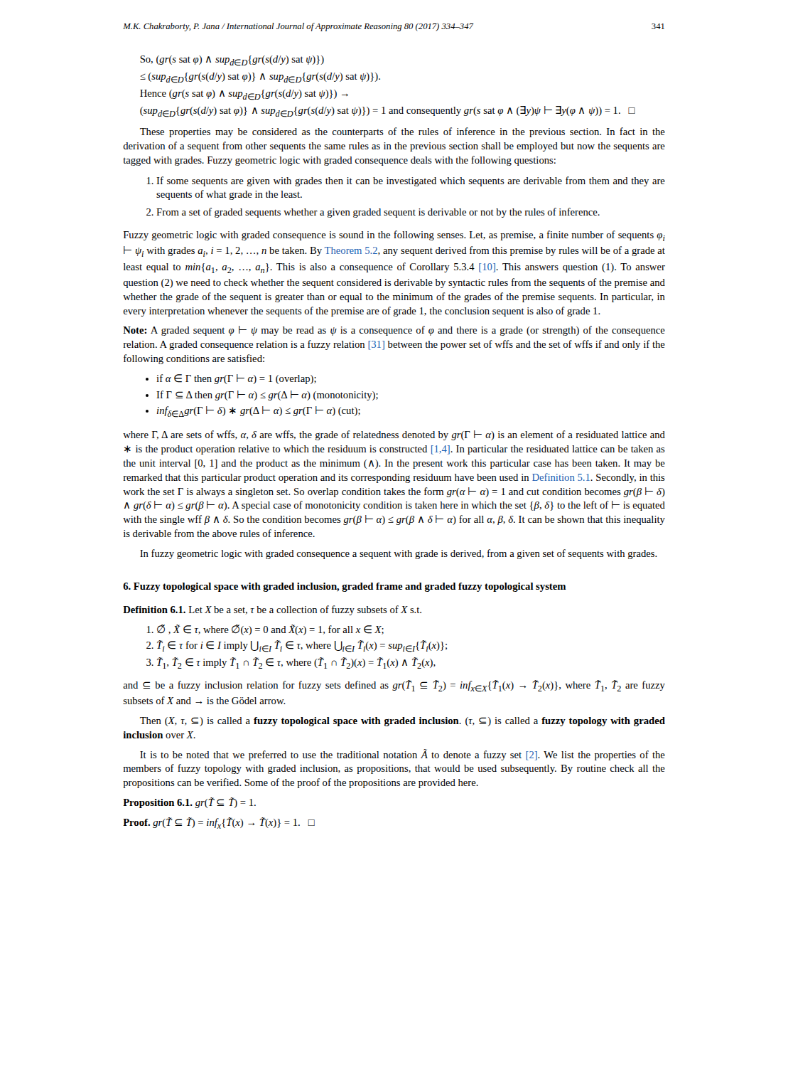M.K. Chakraborty, P. Jana / International Journal of Approximate Reasoning 80 (2017) 334–347 341
So, (gr(s sat φ) ∧ supd∈D{gr(s(d/y) sat ψ)})
≤ (supd∈D{gr(s(d/y) sat φ)} ∧ supd∈D{gr(s(d/y) sat ψ)}).
Hence (gr(s sat φ) ∧ supd∈D{gr(s(d/y) sat ψ)}) →
(supd∈D{gr(s(d/y) sat φ)} ∧ supd∈D{gr(s(d/y) sat ψ)}) = 1 and consequently gr(s sat φ ∧ (∃y)ψ ⊢ ∃y(φ ∧ ψ)) = 1. □
These properties may be considered as the counterparts of the rules of inference in the previous section. In fact in the derivation of a sequent from other sequents the same rules as in the previous section shall be employed but now the sequents are tagged with grades. Fuzzy geometric logic with graded consequence deals with the following questions:
If some sequents are given with grades then it can be investigated which sequents are derivable from them and they are sequents of what grade in the least.
From a set of graded sequents whether a given graded sequent is derivable or not by the rules of inference.
Fuzzy geometric logic with graded consequence is sound in the following senses. Let, as premise, a finite number of sequents φi ⊢ ψi with grades ai, i = 1, 2, …, n be taken. By Theorem 5.2, any sequent derived from this premise by rules will be of a grade at least equal to min{a1, a2, …, an}. This is also a consequence of Corollary 5.3.4 [10]. This answers question (1). To answer question (2) we need to check whether the sequent considered is derivable by syntactic rules from the sequents of the premise and whether the grade of the sequent is greater than or equal to the minimum of the grades of the premise sequents. In particular, in every interpretation whenever the sequents of the premise are of grade 1, the conclusion sequent is also of grade 1.
Note: A graded sequent φ ⊢ ψ may be read as ψ is a consequence of φ and there is a grade (or strength) of the consequence relation. A graded consequence relation is a fuzzy relation [31] between the power set of wffs and the set of wffs if and only if the following conditions are satisfied:
if α ∈ Γ then gr(Γ ⊢ α) = 1 (overlap);
If Γ ⊆ Δ then gr(Γ ⊢ α) ≤ gr(Δ ⊢ α) (monotonicity);
infδ∈Δgr(Γ ⊢ δ) ∗ gr(Δ ⊢ α) ≤ gr(Γ ⊢ α) (cut);
where Γ, Δ are sets of wffs, α, δ are wffs, the grade of relatedness denoted by gr(Γ ⊢ α) is an element of a residuated lattice and ∗ is the product operation relative to which the residuum is constructed [1,4]. In particular the residuated lattice can be taken as the unit interval [0, 1] and the product as the minimum (∧). In the present work this particular case has been taken. It may be remarked that this particular product operation and its corresponding residuum have been used in Definition 5.1. Secondly, in this work the set Γ is always a singleton set. So overlap condition takes the form gr(α ⊢ α) = 1 and cut condition becomes gr(β ⊢ δ) ∧ gr(δ ⊢ α) ≤ gr(β ⊢ α). A special case of monotonicity condition is taken here in which the set {β, δ} to the left of ⊢ is equated with the single wff β ∧ δ. So the condition becomes gr(β ⊢ α) ≤ gr(β ∧ δ ⊢ α) for all α, β, δ. It can be shown that this inequality is derivable from the above rules of inference.
In fuzzy geometric logic with graded consequence a sequent with grade is derived, from a given set of sequents with grades.
6. Fuzzy topological space with graded inclusion, graded frame and graded fuzzy topological system
Definition 6.1. Let X be a set, τ be a collection of fuzzy subsets of X s.t.
∅̃ , X̃ ∈ τ, where ∅̃(x) = 0 and X̃(x) = 1, for all x ∈ X;
T̃i ∈ τ for i ∈ I imply ⋃i∈I T̃i ∈ τ, where ⋃i∈I T̃i(x) = supi∈I{T̃i(x)};
T̃1, T̃2 ∈ τ imply T̃1 ∩ T̃2 ∈ τ, where (T̃1 ∩ T̃2)(x) = T̃1(x) ∧ T̃2(x),
and ⊆ be a fuzzy inclusion relation for fuzzy sets defined as gr(T̃1 ⊆ T̃2) = infx∈X{T̃1(x) → T̃2(x)}, where T̃1, T̃2 are fuzzy subsets of X and → is the Gödel arrow.
Then (X, τ, ⊆) is called a fuzzy topological space with graded inclusion. (τ, ⊆) is called a fuzzy topology with graded inclusion over X.
It is to be noted that we preferred to use the traditional notation Ã to denote a fuzzy set [2]. We list the properties of the members of fuzzy topology with graded inclusion, as propositions, that would be used subsequently. By routine check all the propositions can be verified. Some of the proof of the propositions are provided here.
Proposition 6.1. gr(T̃ ⊆ T̃) = 1.
Proof. gr(T̃ ⊆ T̃) = infx{T̃(x) → T̃(x)} = 1. □